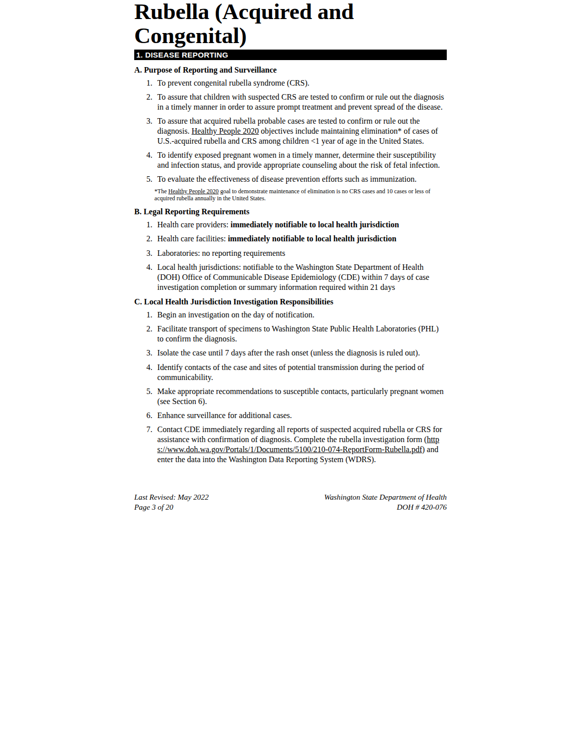Rubella (Acquired and Congenital)
1. DISEASE REPORTING
A. Purpose of Reporting and Surveillance
To prevent congenital rubella syndrome (CRS).
To assure that children with suspected CRS are tested to confirm or rule out the diagnosis in a timely manner in order to assure prompt treatment and prevent spread of the disease.
To assure that acquired rubella probable cases are tested to confirm or rule out the diagnosis. Healthy People 2020 objectives include maintaining elimination* of cases of U.S.-acquired rubella and CRS among children <1 year of age in the United States.
To identify exposed pregnant women in a timely manner, determine their susceptibility and infection status, and provide appropriate counseling about the risk of fetal infection.
To evaluate the effectiveness of disease prevention efforts such as immunization.
*The Healthy People 2020 goal to demonstrate maintenance of elimination is no CRS cases and 10 cases or less of acquired rubella annually in the United States.
B. Legal Reporting Requirements
Health care providers: immediately notifiable to local health jurisdiction
Health care facilities: immediately notifiable to local health jurisdiction
Laboratories: no reporting requirements
Local health jurisdictions: notifiable to the Washington State Department of Health (DOH) Office of Communicable Disease Epidemiology (CDE) within 7 days of case investigation completion or summary information required within 21 days
C. Local Health Jurisdiction Investigation Responsibilities
Begin an investigation on the day of notification.
Facilitate transport of specimens to Washington State Public Health Laboratories (PHL) to confirm the diagnosis.
Isolate the case until 7 days after the rash onset (unless the diagnosis is ruled out).
Identify contacts of the case and sites of potential transmission during the period of communicability.
Make appropriate recommendations to susceptible contacts, particularly pregnant women (see Section 6).
Enhance surveillance for additional cases.
Contact CDE immediately regarding all reports of suspected acquired rubella or CRS for assistance with confirmation of diagnosis. Complete the rubella investigation form (https://www.doh.wa.gov/Portals/1/Documents/5100/210-074-ReportForm-Rubella.pdf) and enter the data into the Washington Data Reporting System (WDRS).
Last Revised: May 2022 Washington State Department of Health
Page 3 of 20 DOH # 420-076